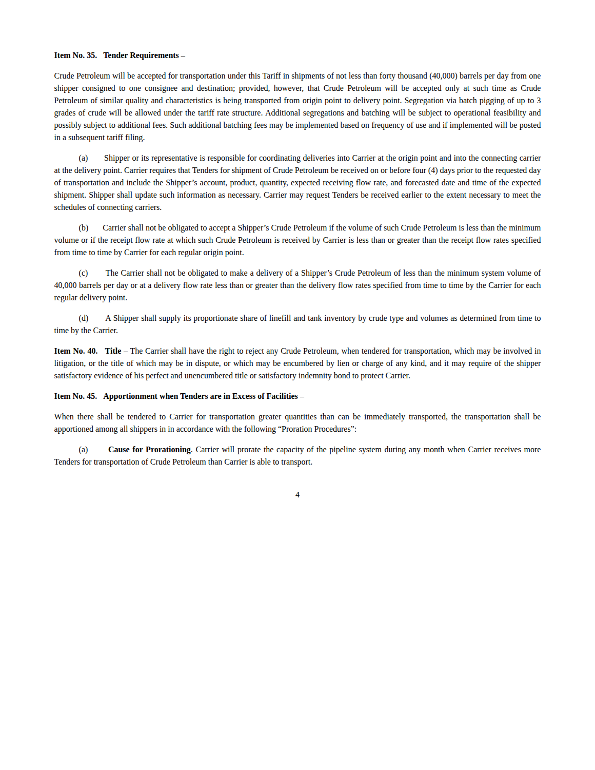Item No. 35. Tender Requirements –
Crude Petroleum will be accepted for transportation under this Tariff in shipments of not less than forty thousand (40,000) barrels per day from one shipper consigned to one consignee and destination; provided, however, that Crude Petroleum will be accepted only at such time as Crude Petroleum of similar quality and characteristics is being transported from origin point to delivery point. Segregation via batch pigging of up to 3 grades of crude will be allowed under the tariff rate structure. Additional segregations and batching will be subject to operational feasibility and possibly subject to additional fees. Such additional batching fees may be implemented based on frequency of use and if implemented will be posted in a subsequent tariff filing.
(a) Shipper or its representative is responsible for coordinating deliveries into Carrier at the origin point and into the connecting carrier at the delivery point. Carrier requires that Tenders for shipment of Crude Petroleum be received on or before four (4) days prior to the requested day of transportation and include the Shipper’s account, product, quantity, expected receiving flow rate, and forecasted date and time of the expected shipment. Shipper shall update such information as necessary. Carrier may request Tenders be received earlier to the extent necessary to meet the schedules of connecting carriers.
(b) Carrier shall not be obligated to accept a Shipper’s Crude Petroleum if the volume of such Crude Petroleum is less than the minimum volume or if the receipt flow rate at which such Crude Petroleum is received by Carrier is less than or greater than the receipt flow rates specified from time to time by Carrier for each regular origin point.
(c) The Carrier shall not be obligated to make a delivery of a Shipper’s Crude Petroleum of less than the minimum system volume of 40,000 barrels per day or at a delivery flow rate less than or greater than the delivery flow rates specified from time to time by the Carrier for each regular delivery point.
(d) A Shipper shall supply its proportionate share of linefill and tank inventory by crude type and volumes as determined from time to time by the Carrier.
Item No. 40. Title – The Carrier shall have the right to reject any Crude Petroleum, when tendered for transportation, which may be involved in litigation, or the title of which may be in dispute, or which may be encumbered by lien or charge of any kind, and it may require of the shipper satisfactory evidence of his perfect and unencumbered title or satisfactory indemnity bond to protect Carrier.
Item No. 45. Apportionment when Tenders are in Excess of Facilities –
When there shall be tendered to Carrier for transportation greater quantities than can be immediately transported, the transportation shall be apportioned among all shippers in in accordance with the following “Proration Procedures”:
(a) Cause for Prorationing. Carrier will prorate the capacity of the pipeline system during any month when Carrier receives more Tenders for transportation of Crude Petroleum than Carrier is able to transport.
4